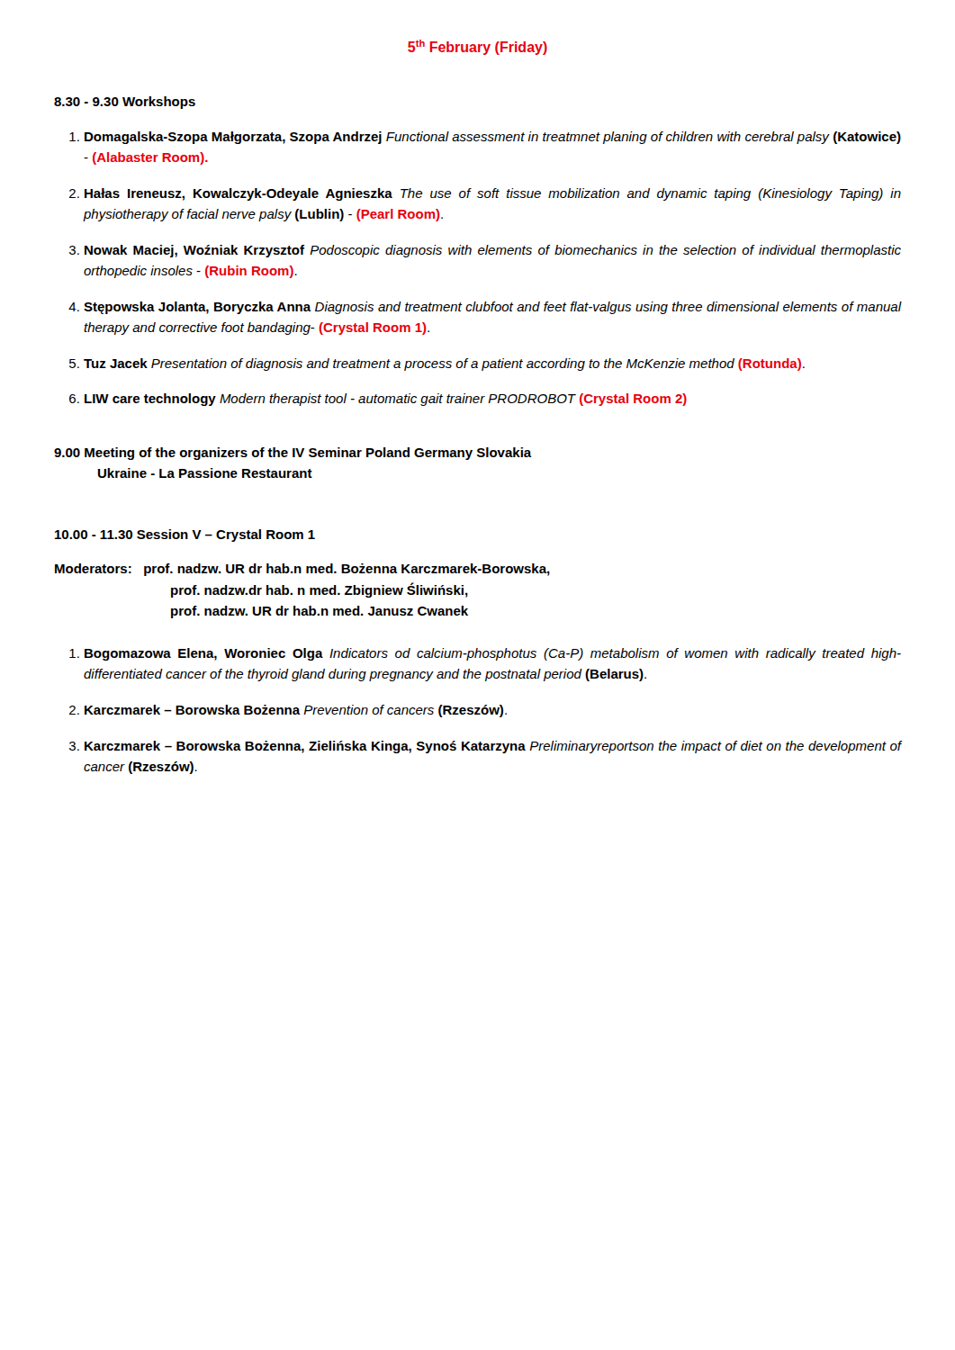5th February (Friday)
8.30 - 9.30 Workshops
Domagalska-Szopa Małgorzata, Szopa Andrzej Functional assessment in treatmnet planing of children with cerebral palsy (Katowice) - (Alabaster Room).
Hałas Ireneusz, Kowalczyk-Odeyale Agnieszka The use of soft tissue mobilization and dynamic taping (Kinesiology Taping) in physiotherapy of facial nerve palsy (Lublin) - (Pearl Room).
Nowak Maciej, Woźniak Krzysztof Podoscopic diagnosis with elements of biomechanics in the selection of individual thermoplastic orthopedic insoles - (Rubin Room).
Stępowska Jolanta, Boryczka Anna Diagnosis and treatment clubfoot and feet flat-valgus using three dimensional elements of manual therapy and corrective foot bandaging- (Crystal Room 1).
Tuz Jacek Presentation of diagnosis and treatment a process of a patient according to the McKenzie method (Rotunda).
LIW care technology Modern therapist tool - automatic gait trainer PRODROBOT (Crystal Room 2)
9.00 Meeting of the organizers of the IV Seminar Poland Germany Slovakia Ukraine - La Passione Restaurant
10.00 - 11.30 Session V – Crystal Room 1
Moderators: prof. nadzw. UR dr hab.n med. Bożenna Karczmarek-Borowska, prof. nadzw.dr hab. n med. Zbigniew Śliwiński, prof. nadzw. UR dr hab.n med. Janusz Cwanek
Bogomazowa Elena, Woroniec Olga Indicators od calcium-phosphotus (Ca-P) metabolism of women with radically treated high-differentiated cancer of the thyroid gland during pregnancy and the postnatal period (Belarus).
Karczmarek – Borowska Bożenna Prevention of cancers (Rzeszów).
Karczmarek – Borowska Bożenna, Zielińska Kinga, Synoś Katarzyna Preliminaryreportson the impact of diet on the development of cancer (Rzeszów).